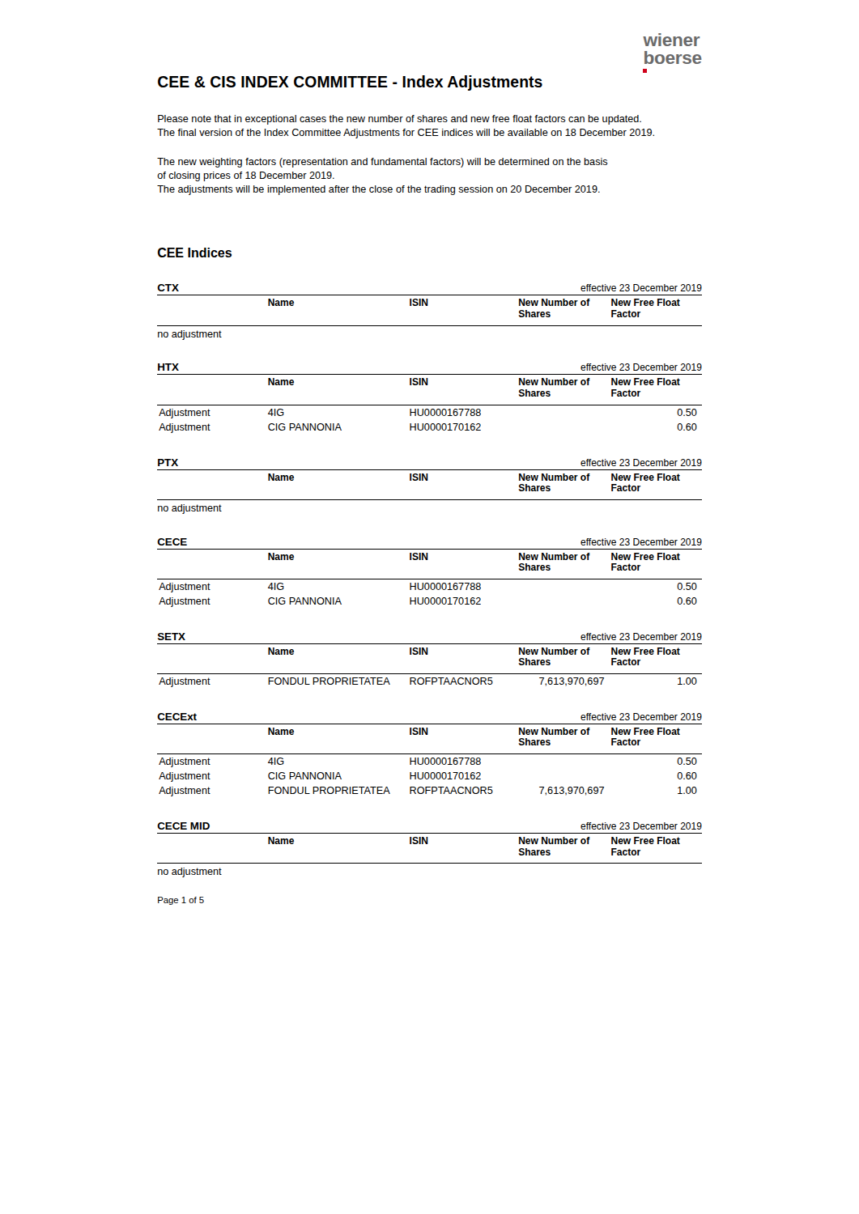wiener boerse
CEE & CIS INDEX COMMITTEE - Index Adjustments
Please note that in exceptional cases the new number of shares and new free float factors can be updated.
The final version of the Index Committee Adjustments for CEE indices will be available on 18 December 2019.
The new weighting factors (representation and fundamental factors) will be determined on the basis
of closing prices of 18 December 2019.
The adjustments will be implemented after the close of the trading session on 20 December 2019.
CEE Indices
CTX effective 23 December 2019
| | Name | ISIN | New Number of Shares | New Free Float Factor |
| --- | --- | --- | --- | --- |
no adjustment
HTX effective 23 December 2019
| | Name | ISIN | New Number of Shares | New Free Float Factor |
| --- | --- | --- | --- | --- |
| Adjustment | 4IG | HU0000167788 | | 0.50 |
| Adjustment | CIG PANNONIA | HU0000170162 | | 0.60 |
PTX effective 23 December 2019
| | Name | ISIN | New Number of Shares | New Free Float Factor |
| --- | --- | --- | --- | --- |
no adjustment
CECE effective 23 December 2019
| | Name | ISIN | New Number of Shares | New Free Float Factor |
| --- | --- | --- | --- | --- |
| Adjustment | 4IG | HU0000167788 | | 0.50 |
| Adjustment | CIG PANNONIA | HU0000170162 | | 0.60 |
SETX effective 23 December 2019
| | Name | ISIN | New Number of Shares | New Free Float Factor |
| --- | --- | --- | --- | --- |
| Adjustment | FONDUL PROPRIETATEA | ROFPTAACNOR5 | 7,613,970,697 | 1.00 |
CECExt effective 23 December 2019
| | Name | ISIN | New Number of Shares | New Free Float Factor |
| --- | --- | --- | --- | --- |
| Adjustment | 4IG | HU0000167788 | | 0.50 |
| Adjustment | CIG PANNONIA | HU0000170162 | | 0.60 |
| Adjustment | FONDUL PROPRIETATEA | ROFPTAACNOR5 | 7,613,970,697 | 1.00 |
CECE MID effective 23 December 2019
| | Name | ISIN | New Number of Shares | New Free Float Factor |
| --- | --- | --- | --- | --- |
no adjustment
Page 1 of 5